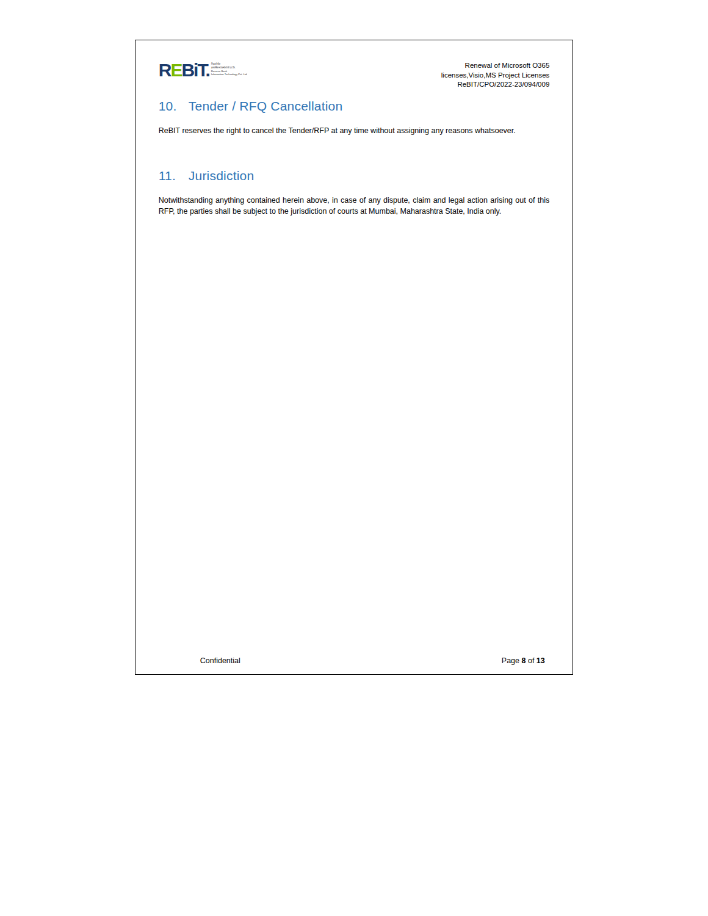REBiT.
रिझर्व्ह बँक
इन्फॉर्मेशन टेक्नॉलॉजी प्रा.लि.
Reserve Bank
Information Technology Pvt. Ltd
Renewal of Microsoft O365
licenses,Visio,MS Project Licenses
ReBIT/CPO/2022-23/094/009
10. Tender / RFQ Cancellation
ReBIT reserves the right to cancel the Tender/RFP at any time without assigning any reasons whatsoever.
11. Jurisdiction
Notwithstanding anything contained herein above, in case of any dispute, claim and legal action arising out of this RFP, the parties shall be subject to the jurisdiction of courts at Mumbai, Maharashtra State, India only.
Confidential
Page 8 of 13